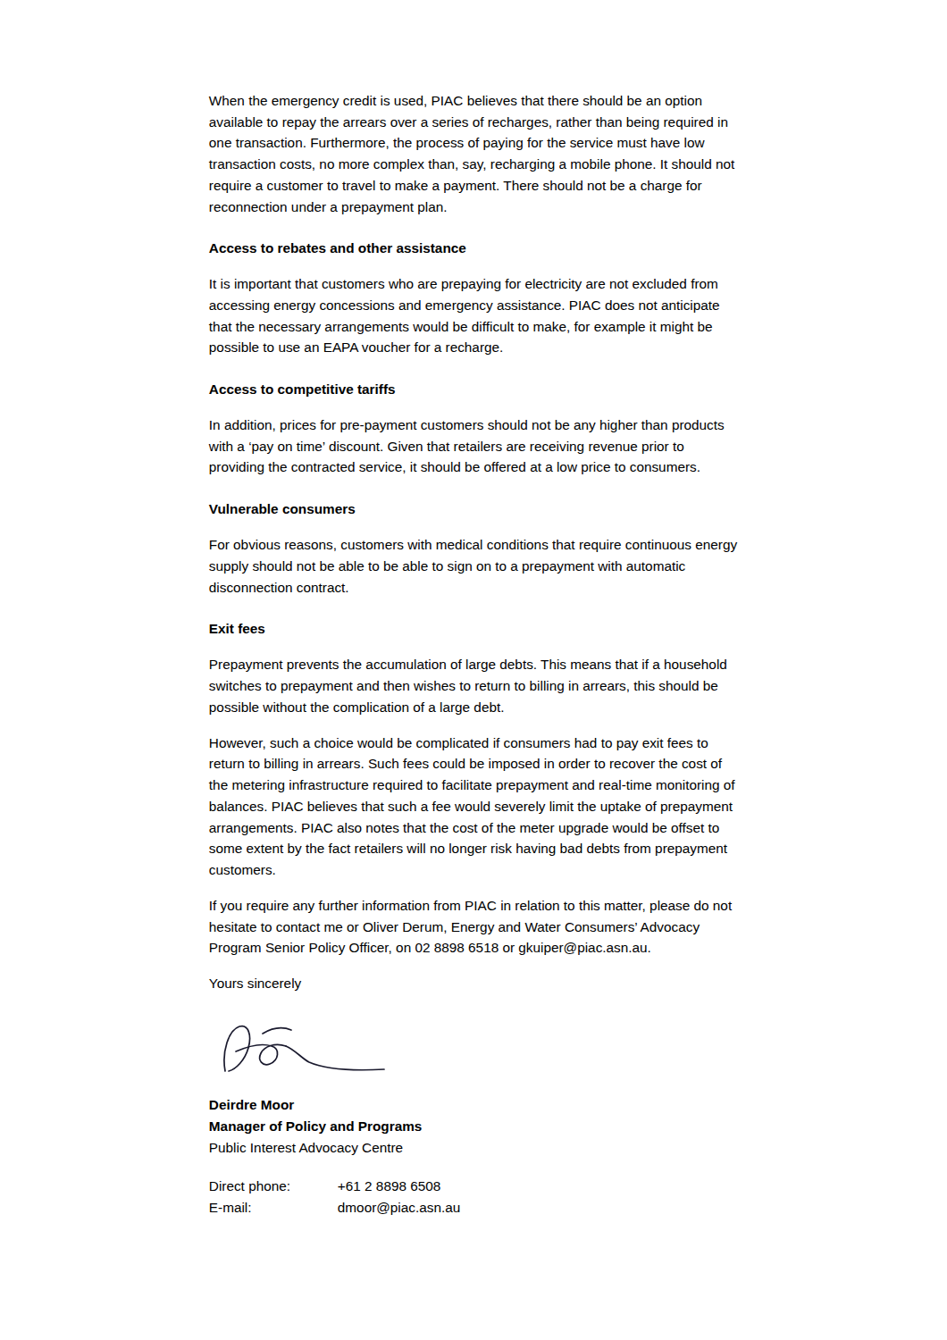When the emergency credit is used, PIAC believes that there should be an option available to repay the arrears over a series of recharges, rather than being required in one transaction. Furthermore, the process of paying for the service must have low transaction costs, no more complex than, say, recharging a mobile phone. It should not require a customer to travel to make a payment. There should not be a charge for reconnection under a prepayment plan.
Access to rebates and other assistance
It is important that customers who are prepaying for electricity are not excluded from accessing energy concessions and emergency assistance. PIAC does not anticipate that the necessary arrangements would be difficult to make, for example it might be possible to use an EAPA voucher for a recharge.
Access to competitive tariffs
In addition, prices for pre-payment customers should not be any higher than products with a ‘pay on time’ discount. Given that retailers are receiving revenue prior to providing the contracted service, it should be offered at a low price to consumers.
Vulnerable consumers
For obvious reasons, customers with medical conditions that require continuous energy supply should not be able to be able to sign on to a prepayment with automatic disconnection contract.
Exit fees
Prepayment prevents the accumulation of large debts. This means that if a household switches to prepayment and then wishes to return to billing in arrears, this should be possible without the complication of a large debt.
However, such a choice would be complicated if consumers had to pay exit fees to return to billing in arrears. Such fees could be imposed in order to recover the cost of the metering infrastructure required to facilitate prepayment and real-time monitoring of balances. PIAC believes that such a fee would severely limit the uptake of prepayment arrangements. PIAC also notes that the cost of the meter upgrade would be offset to some extent by the fact retailers will no longer risk having bad debts from prepayment customers.
If you require any further information from PIAC in relation to this matter, please do not hesitate to contact me or Oliver Derum, Energy and Water Consumers’ Advocacy Program Senior Policy Officer, on 02 8898 6518 or gkuiper@piac.asn.au.
Yours sincerely
Deirdre Moor
Manager of Policy and Programs
Public Interest Advocacy Centre
| Direct phone: | +61 2 8898 6508 |
| E-mail: | dmoor@piac.asn.au |